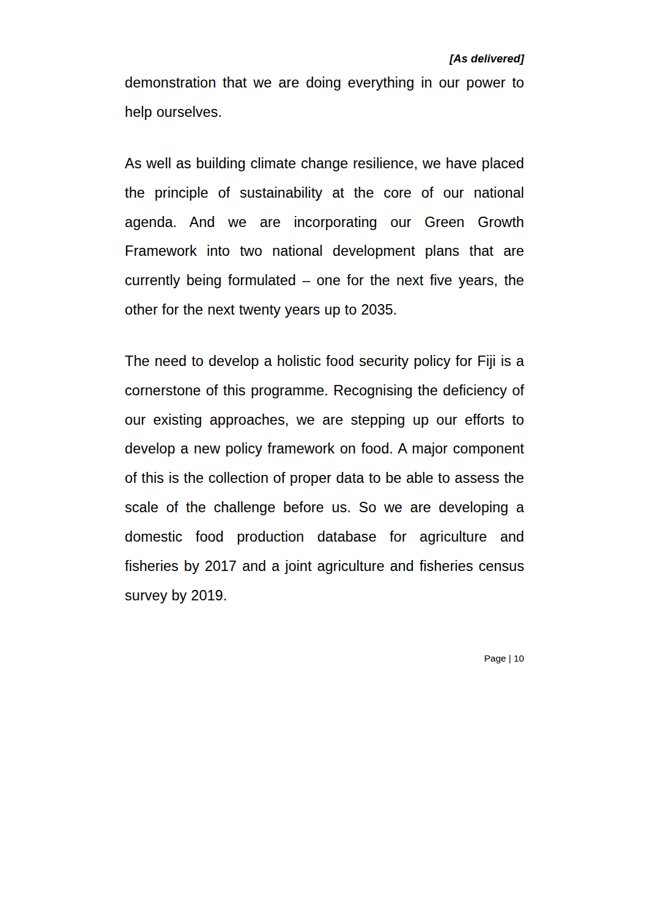[As delivered]
demonstration that we are doing everything in our power to help ourselves.
As well as building climate change resilience, we have placed the principle of sustainability at the core of our national agenda. And we are incorporating our Green Growth Framework into two national development plans that are currently being formulated – one for the next five years, the other for the next twenty years up to 2035.
The need to develop a holistic food security policy for Fiji is a cornerstone of this programme. Recognising the deficiency of our existing approaches, we are stepping up our efforts to develop a new policy framework on food. A major component of this is the collection of proper data to be able to assess the scale of the challenge before us. So we are developing a domestic food production database for agriculture and fisheries by 2017 and a joint agriculture and fisheries census survey by 2019.
Page | 10